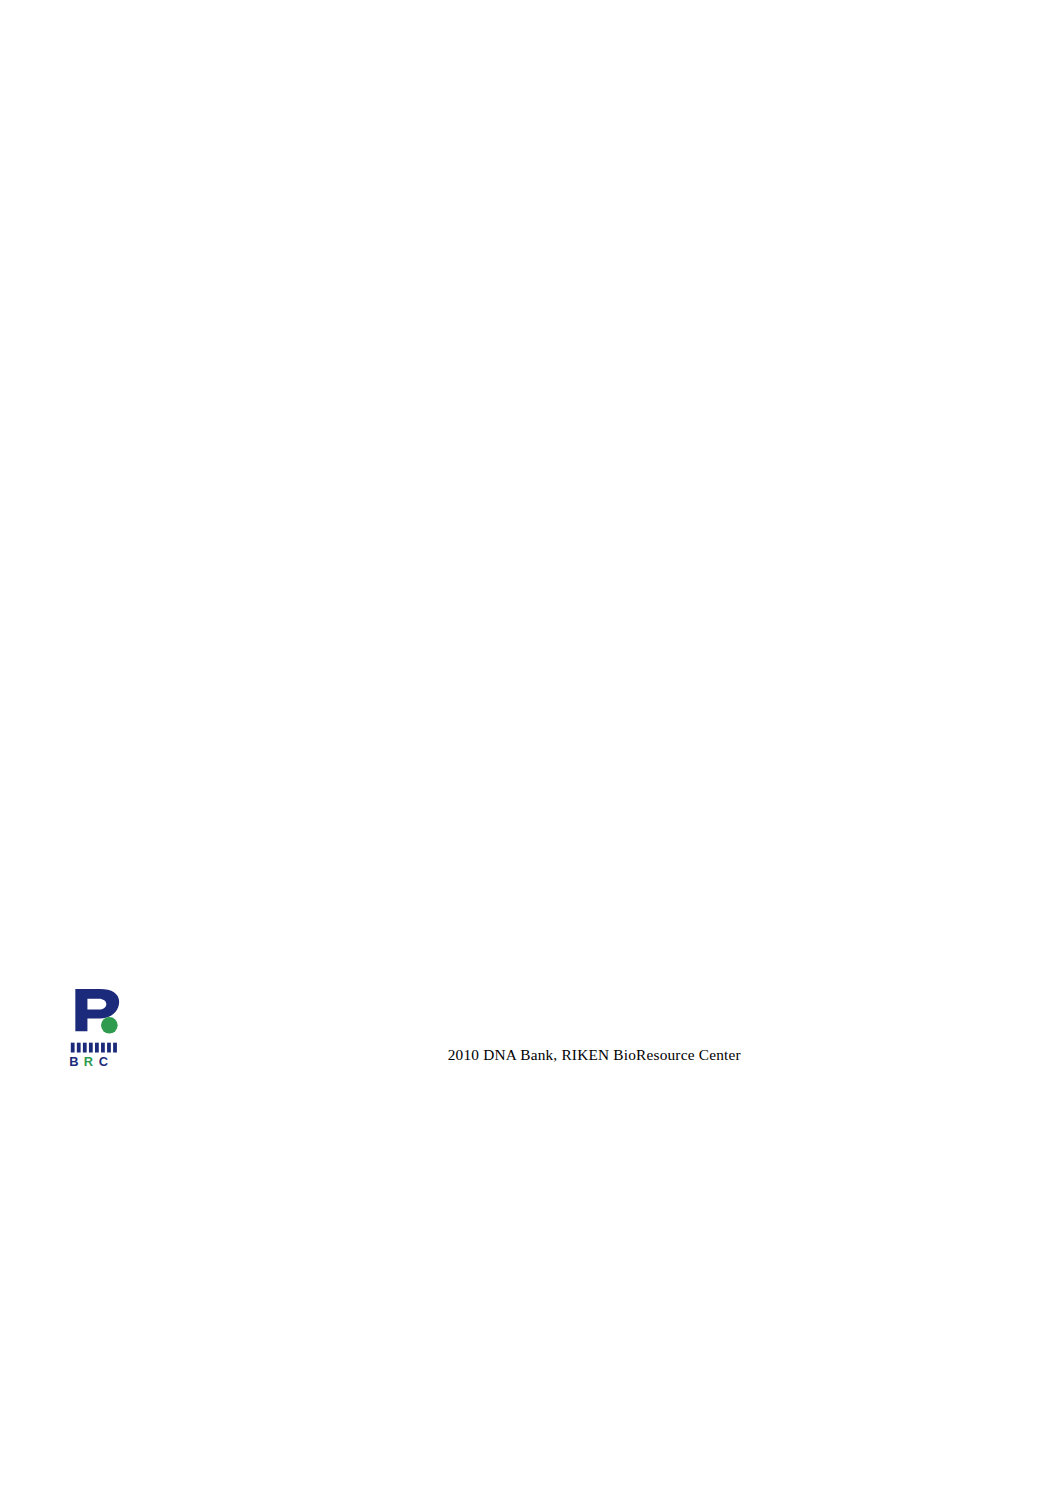B R C
2010 DNA Bank, RIKEN BioResource Center